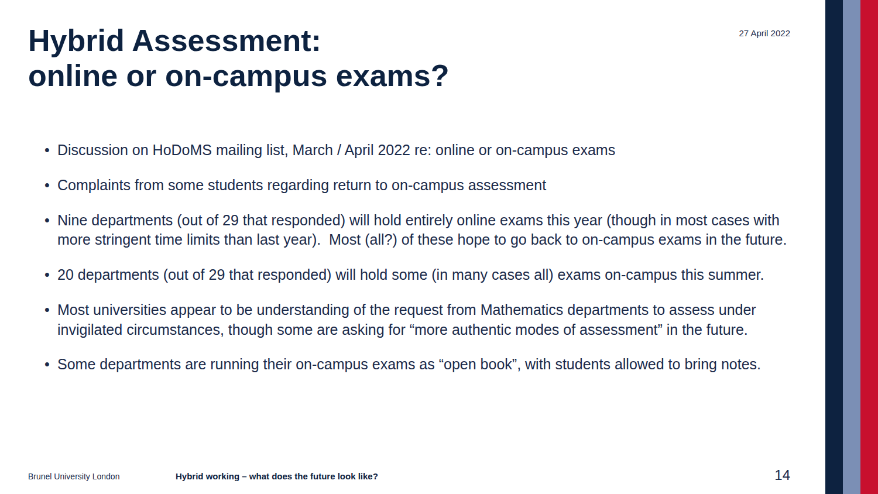27 April 2022
Hybrid Assessment:
online or on-campus exams?
Discussion on HoDoMS mailing list, March / April 2022 re: online or on-campus exams
Complaints from some students regarding return to on-campus assessment
Nine departments (out of 29 that responded) will hold entirely online exams this year (though in most cases with more stringent time limits than last year). Most (all?) of these hope to go back to on-campus exams in the future.
20 departments (out of 29 that responded) will hold some (in many cases all) exams on-campus this summer.
Most universities appear to be understanding of the request from Mathematics departments to assess under invigilated circumstances, though some are asking for “more authentic modes of assessment” in the future.
Some departments are running their on-campus exams as “open book”, with students allowed to bring notes.
Brunel University London
Hybrid working – what does the future look like?
14